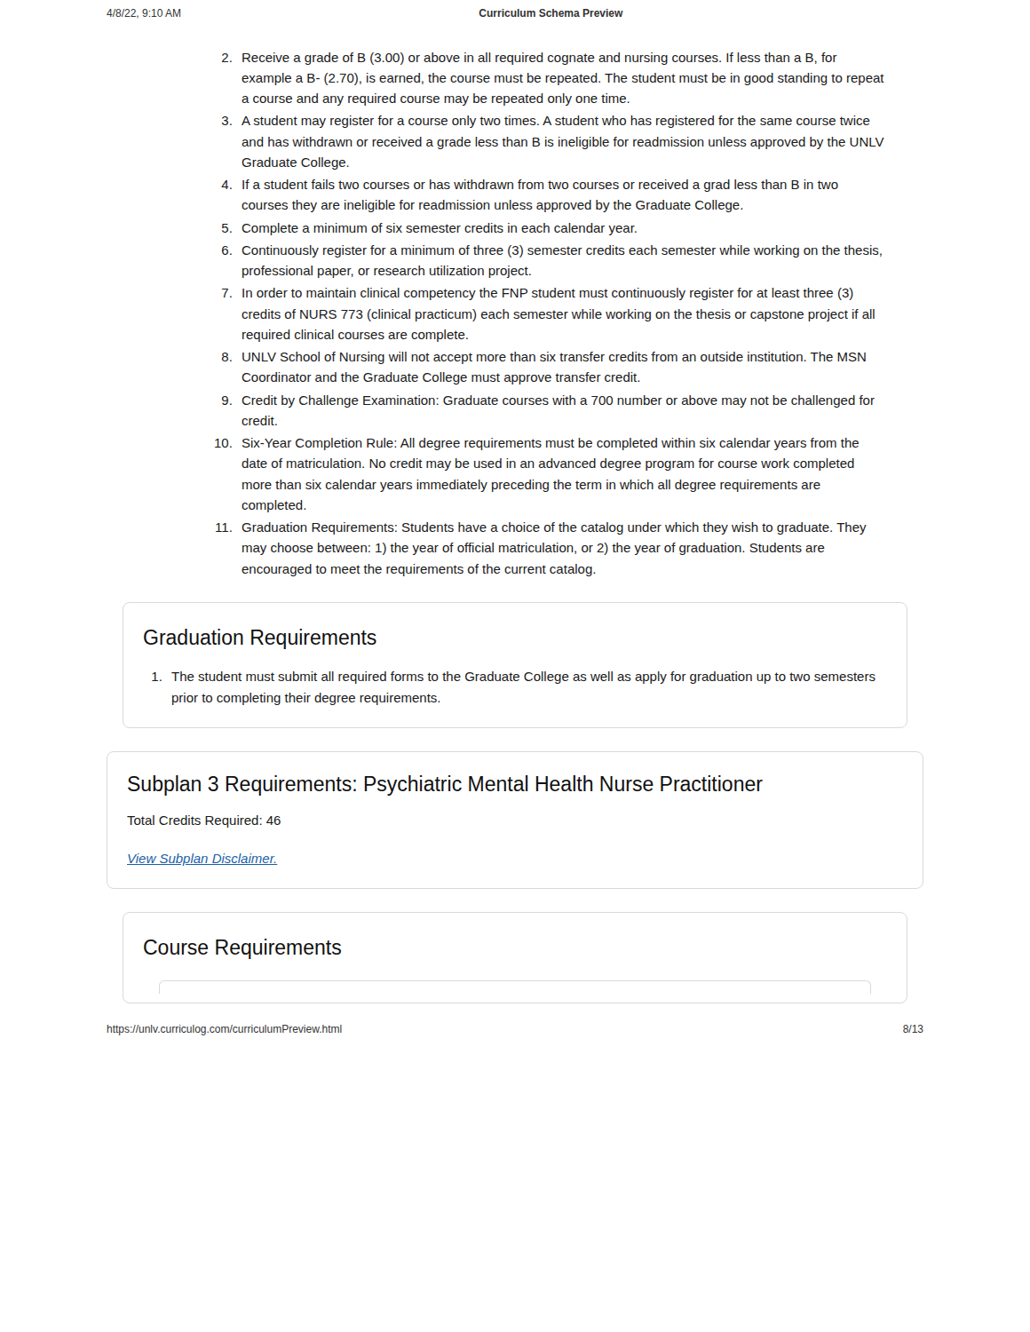4/8/22, 9:10 AM
Curriculum Schema Preview
Receive a grade of B (3.00) or above in all required cognate and nursing courses. If less than a B, for example a B- (2.70), is earned, the course must be repeated. The student must be in good standing to repeat a course and any required course may be repeated only one time.
A student may register for a course only two times. A student who has registered for the same course twice and has withdrawn or received a grade less than B is ineligible for readmission unless approved by the UNLV Graduate College.
If a student fails two courses or has withdrawn from two courses or received a grad less than B in two courses they are ineligible for readmission unless approved by the Graduate College.
Complete a minimum of six semester credits in each calendar year.
Continuously register for a minimum of three (3) semester credits each semester while working on the thesis, professional paper, or research utilization project.
In order to maintain clinical competency the FNP student must continuously register for at least three (3) credits of NURS 773 (clinical practicum) each semester while working on the thesis or capstone project if all required clinical courses are complete.
UNLV School of Nursing will not accept more than six transfer credits from an outside institution. The MSN Coordinator and the Graduate College must approve transfer credit.
Credit by Challenge Examination: Graduate courses with a 700 number or above may not be challenged for credit.
Six-Year Completion Rule: All degree requirements must be completed within six calendar years from the date of matriculation. No credit may be used in an advanced degree program for course work completed more than six calendar years immediately preceding the term in which all degree requirements are completed.
Graduation Requirements: Students have a choice of the catalog under which they wish to graduate. They may choose between: 1) the year of official matriculation, or 2) the year of graduation. Students are encouraged to meet the requirements of the current catalog.
Graduation Requirements
The student must submit all required forms to the Graduate College as well as apply for graduation up to two semesters prior to completing their degree requirements.
Subplan 3 Requirements: Psychiatric Mental Health Nurse Practitioner
Total Credits Required: 46
View Subplan Disclaimer.
Course Requirements
https://unlv.curriculog.com/curriculumPreview.html
8/13